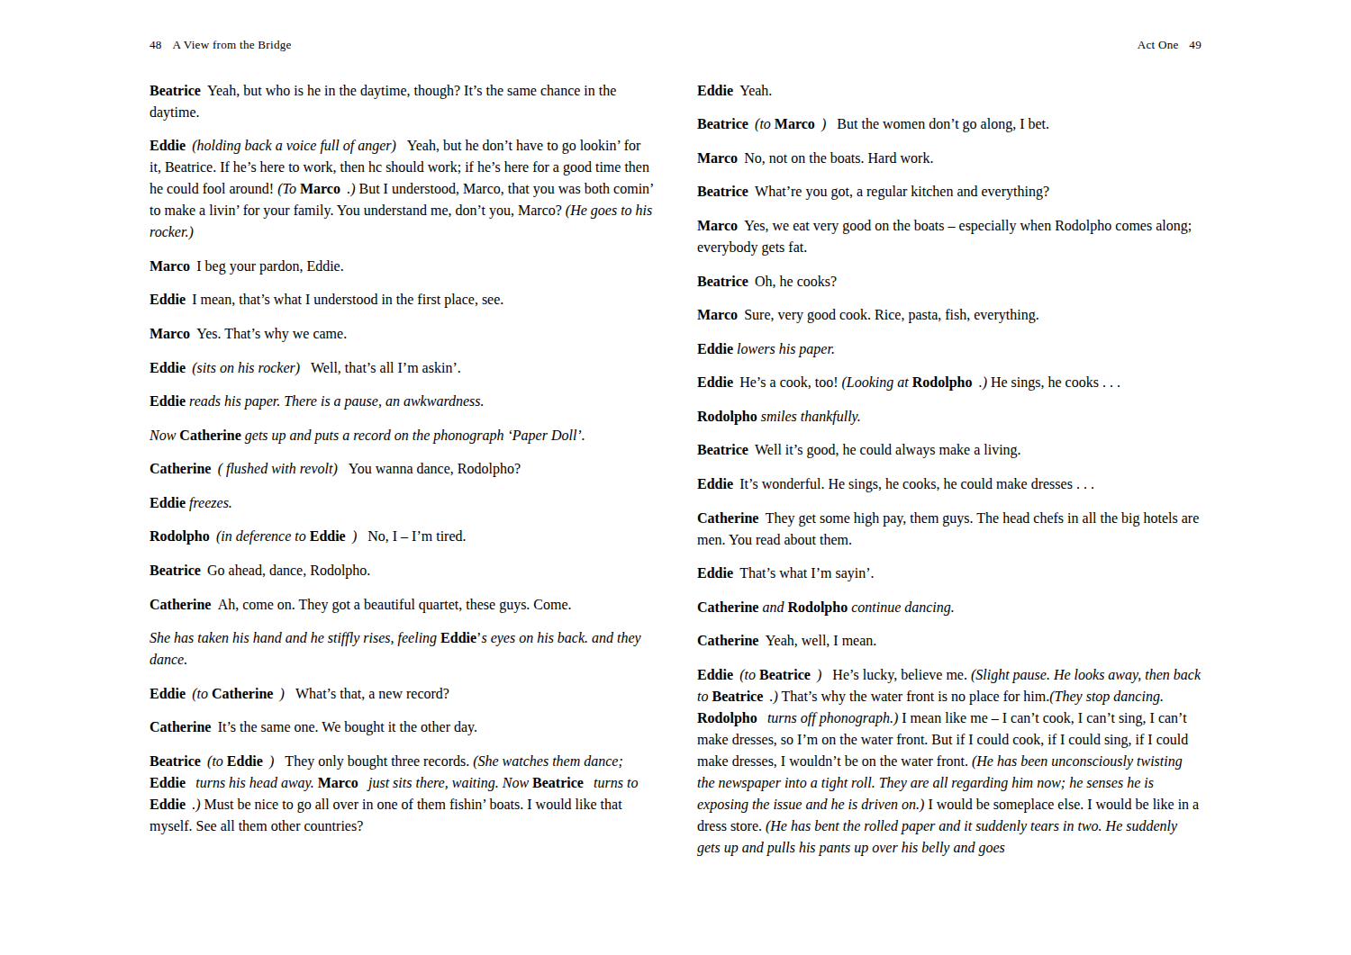48 A View from the Bridge
Beatrice Yeah, but who is he in the daytime, though? It’s the same chance in the daytime.
Eddie(holding back a voice full of anger) Yeah, but he don’t have to go lookin’ for it, Beatrice. If he’s here to work, then hc should work; if he’s here for a good time then he could fool around! (To Marco.) But I understood, Marco, that you was both comin’ to make a livin’ for your family. You understand me, don’t you, Marco? (He goes to his rocker.)
Marco I beg your pardon, Eddie.
Eddie I mean, that’s what I understood in the first place, see.
Marco Yes. That’s why we came.
Eddie(sits on his rocker) Well, that’s all I’m askin’.
Eddie reads his paper. There is a pause, an awkwardness.
Now Catherine gets up and puts a record on the phonograph ‘Paper Doll’.
Catherine( flushed with revolt) You wanna dance, Rodolpho?
Eddie freezes.
Rodolpho(in deference to Eddie) No, I – I’m tired.
Beatrice Go ahead, dance, Rodolpho.
Catherine Ah, come on. They got a beautiful quartet, these guys. Come.
She has taken his hand and he stiffly rises, feeling Eddie’s eyes on his back. and they dance.
Eddie(to Catherine) What’s that, a new record?
Catherine It’s the same one. We bought it the other day.
Beatrice(to Eddie) They only bought three records. (She watches them dance; Eddie turns his head away. Marco just sits there, waiting. Now Beatrice turns to Eddie.) Must be nice to go all over in one of them fishin’ boats. I would like that myself. See all them other countries?
Act One 49
Eddie Yeah.
Beatrice(to Marco) But the women don’t go along, I bet.
Marco No, not on the boats. Hard work.
Beatrice What’re you got, a regular kitchen and everything?
Marco Yes, we eat very good on the boats – especially when Rodolpho comes along; everybody gets fat.
Beatrice Oh, he cooks?
Marco Sure, very good cook. Rice, pasta, fish, everything.
Eddie lowers his paper.
Eddie He’s a cook, too! (Looking at Rodolpho.) He sings, he cooks . . .
Rodolpho smiles thankfully.
Beatrice Well it’s good, he could always make a living.
Eddie It’s wonderful. He sings, he cooks, he could make dresses . . .
Catherine They get some high pay, them guys. The head chefs in all the big hotels are men. You read about them.
Eddie That’s what I’m sayin’.
Catherine and Rodolpho continue dancing.
Catherine Yeah, well, I mean.
Eddie(to Beatrice) He’s lucky, believe me. (Slight pause. He looks away, then back to Beatrice.) That’s why the water front is no place for him.(They stop dancing. Rodolpho turns off phonograph.) I mean like me – I can’t cook, I can’t sing, I can’t make dresses, so I’m on the water front. But if I could cook, if I could sing, if I could make dresses, I wouldn’t be on the water front. (He has been unconsciously twisting the newspaper into a tight roll. They are all regarding him now; he senses he is exposing the issue and he is driven on.) I would be someplace else. I would be like in a dress store. (He has bent the rolled paper and it suddenly tears in two. He suddenly gets up and pulls his pants up over his belly and goes